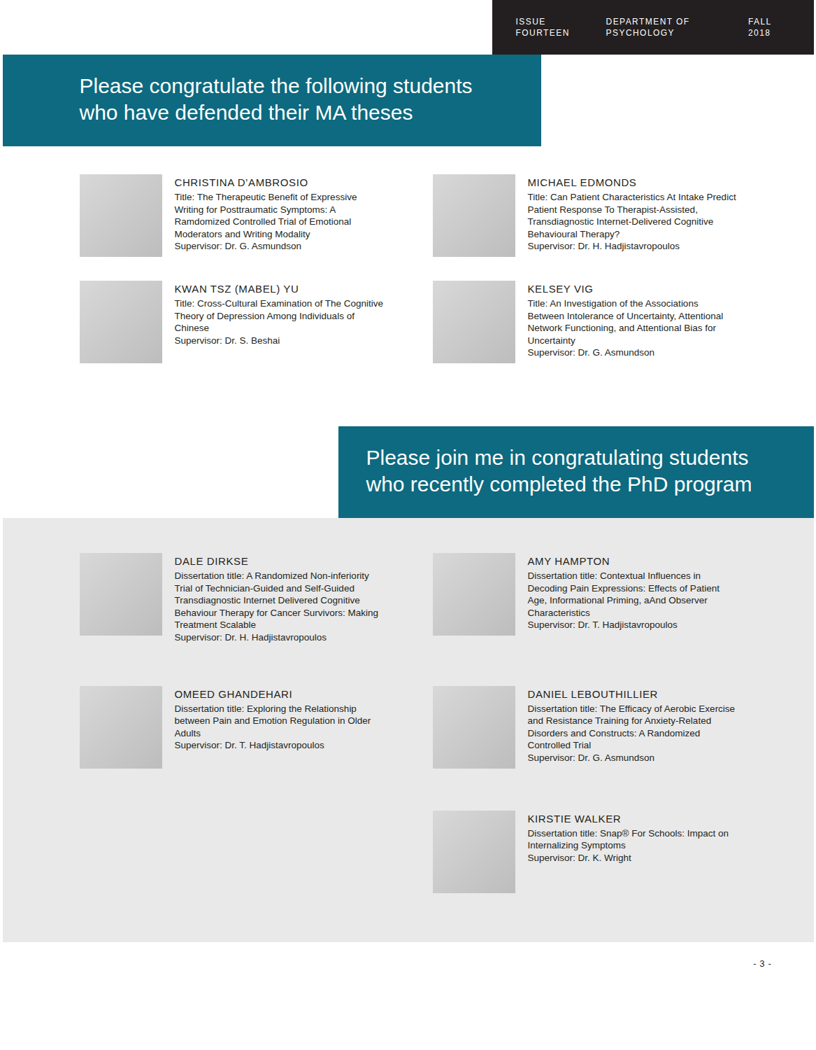Issue Fourteen Department of Psychology Fall 2018
Please congratulate the following students
who have defended their MA theses
Christina D’Ambrosio
Title: The Therapeutic Benefit of Expressive Writing for Posttraumatic Symptoms: A Ramdomized Controlled Trial of Emotional Moderators and Writing Modality
Supervisor: Dr. G. Asmundson
Michael Edmonds
Title: Can Patient Characteristics At Intake Predict Patient Response To Therapist-Assisted, Transdiagnostic Internet-Delivered Cognitive Behavioural Therapy?
Supervisor: Dr. H. Hadjistavropoulos
Kwan Tsz (Mabel) Yu
Title: Cross-Cultural Examination of The Cognitive Theory of Depression Among Individuals of Chinese
Supervisor: Dr. S. Beshai
Kelsey Vig
Title: An Investigation of the Associations Between Intolerance of Uncertainty, Attentional Network Functioning, and Attentional Bias for Uncertainty
Supervisor: Dr. G. Asmundson
Please join me in congratulating students
who recently completed the PhD program
Dale Dirkse
Dissertation title: A Randomized Non-inferiority Trial of Technician-Guided and Self-Guided Transdiagnostic Internet Delivered Cognitive Behaviour Therapy for Cancer Survivors: Making Treatment Scalable
Supervisor: Dr. H. Hadjistavropoulos
Amy Hampton
Dissertation title: Contextual Influences in Decoding Pain Expressions: Effects of Patient Age, Informational Priming, aAnd Observer Characteristics
Supervisor: Dr. T. Hadjistavropoulos
Omeed Ghandehari
Dissertation title: Exploring the Relationship between Pain and Emotion Regulation in Older Adults
Supervisor: Dr. T. Hadjistavropoulos
Daniel Lebouthillier
Dissertation title: The Efficacy of Aerobic Exercise and Resistance Training for Anxiety-Related Disorders and Constructs: A Randomized Controlled Trial
Supervisor: Dr. G. Asmundson
Kirstie Walker
Dissertation title: Snap® For Schools: Impact on Internalizing Symptoms
Supervisor: Dr. K. Wright
- 3 -